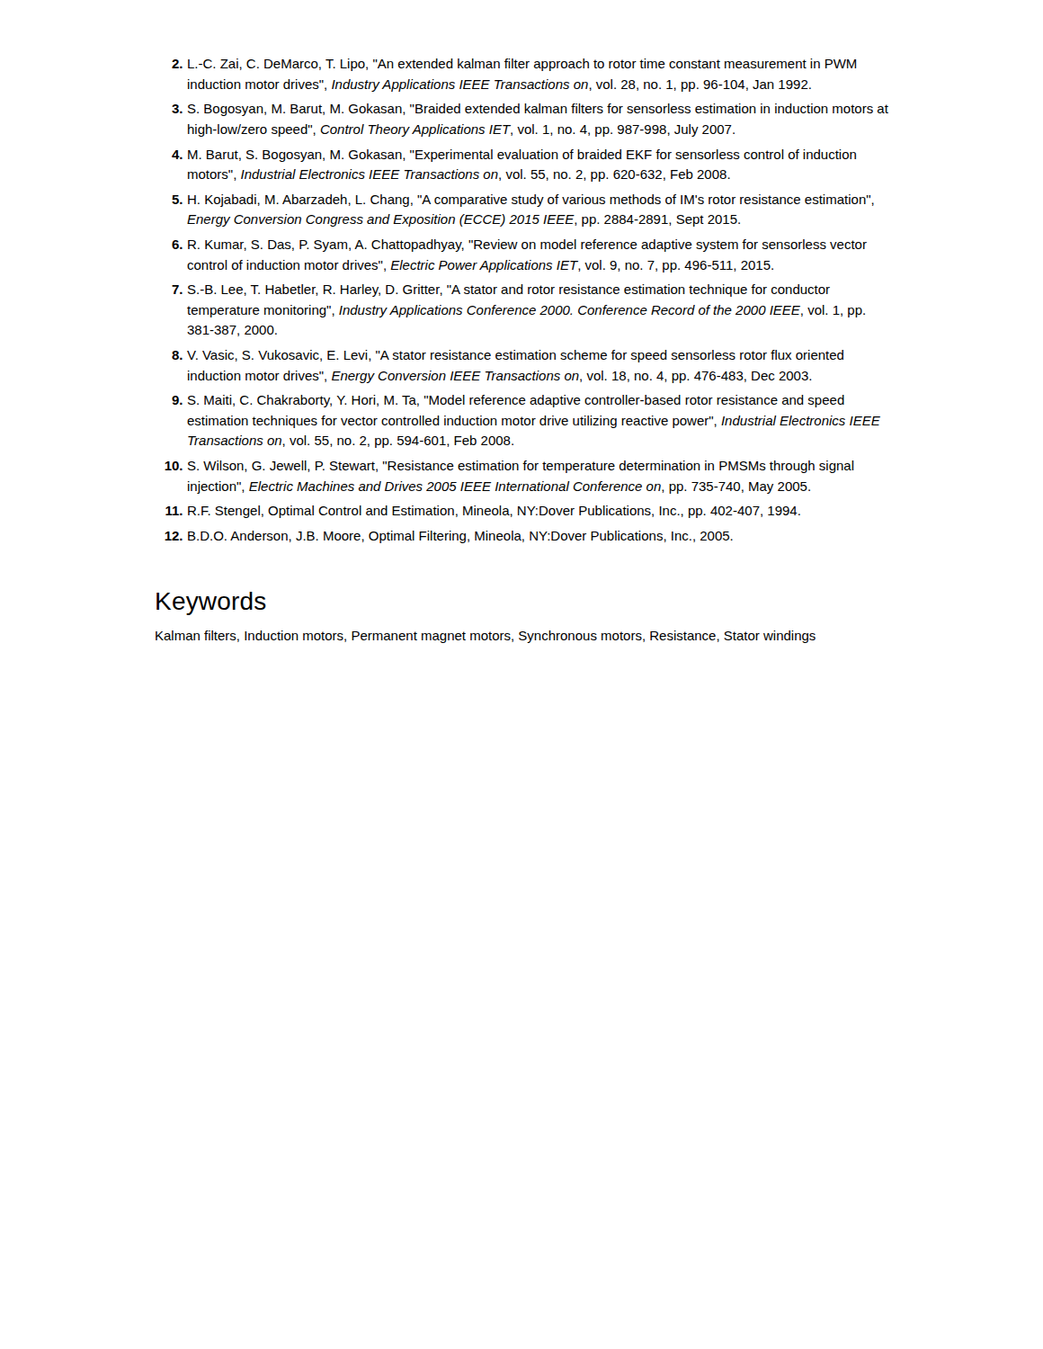L.-C. Zai, C. DeMarco, T. Lipo, "An extended kalman filter approach to rotor time constant measurement in PWM induction motor drives", Industry Applications IEEE Transactions on, vol. 28, no. 1, pp. 96-104, Jan 1992.
S. Bogosyan, M. Barut, M. Gokasan, "Braided extended kalman filters for sensorless estimation in induction motors at high-low/zero speed", Control Theory Applications IET, vol. 1, no. 4, pp. 987-998, July 2007.
M. Barut, S. Bogosyan, M. Gokasan, "Experimental evaluation of braided EKF for sensorless control of induction motors", Industrial Electronics IEEE Transactions on, vol. 55, no. 2, pp. 620-632, Feb 2008.
H. Kojabadi, M. Abarzadeh, L. Chang, "A comparative study of various methods of IM's rotor resistance estimation", Energy Conversion Congress and Exposition (ECCE) 2015 IEEE, pp. 2884-2891, Sept 2015.
R. Kumar, S. Das, P. Syam, A. Chattopadhyay, "Review on model reference adaptive system for sensorless vector control of induction motor drives", Electric Power Applications IET, vol. 9, no. 7, pp. 496-511, 2015.
S.-B. Lee, T. Habetler, R. Harley, D. Gritter, "A stator and rotor resistance estimation technique for conductor temperature monitoring", Industry Applications Conference 2000. Conference Record of the 2000 IEEE, vol. 1, pp. 381-387, 2000.
V. Vasic, S. Vukosavic, E. Levi, "A stator resistance estimation scheme for speed sensorless rotor flux oriented induction motor drives", Energy Conversion IEEE Transactions on, vol. 18, no. 4, pp. 476-483, Dec 2003.
S. Maiti, C. Chakraborty, Y. Hori, M. Ta, "Model reference adaptive controller-based rotor resistance and speed estimation techniques for vector controlled induction motor drive utilizing reactive power", Industrial Electronics IEEE Transactions on, vol. 55, no. 2, pp. 594-601, Feb 2008.
S. Wilson, G. Jewell, P. Stewart, "Resistance estimation for temperature determination in PMSMs through signal injection", Electric Machines and Drives 2005 IEEE International Conference on, pp. 735-740, May 2005.
R.F. Stengel, Optimal Control and Estimation, Mineola, NY:Dover Publications, Inc., pp. 402-407, 1994.
B.D.O. Anderson, J.B. Moore, Optimal Filtering, Mineola, NY:Dover Publications, Inc., 2005.
Keywords
Kalman filters, Induction motors, Permanent magnet motors, Synchronous motors, Resistance, Stator windings